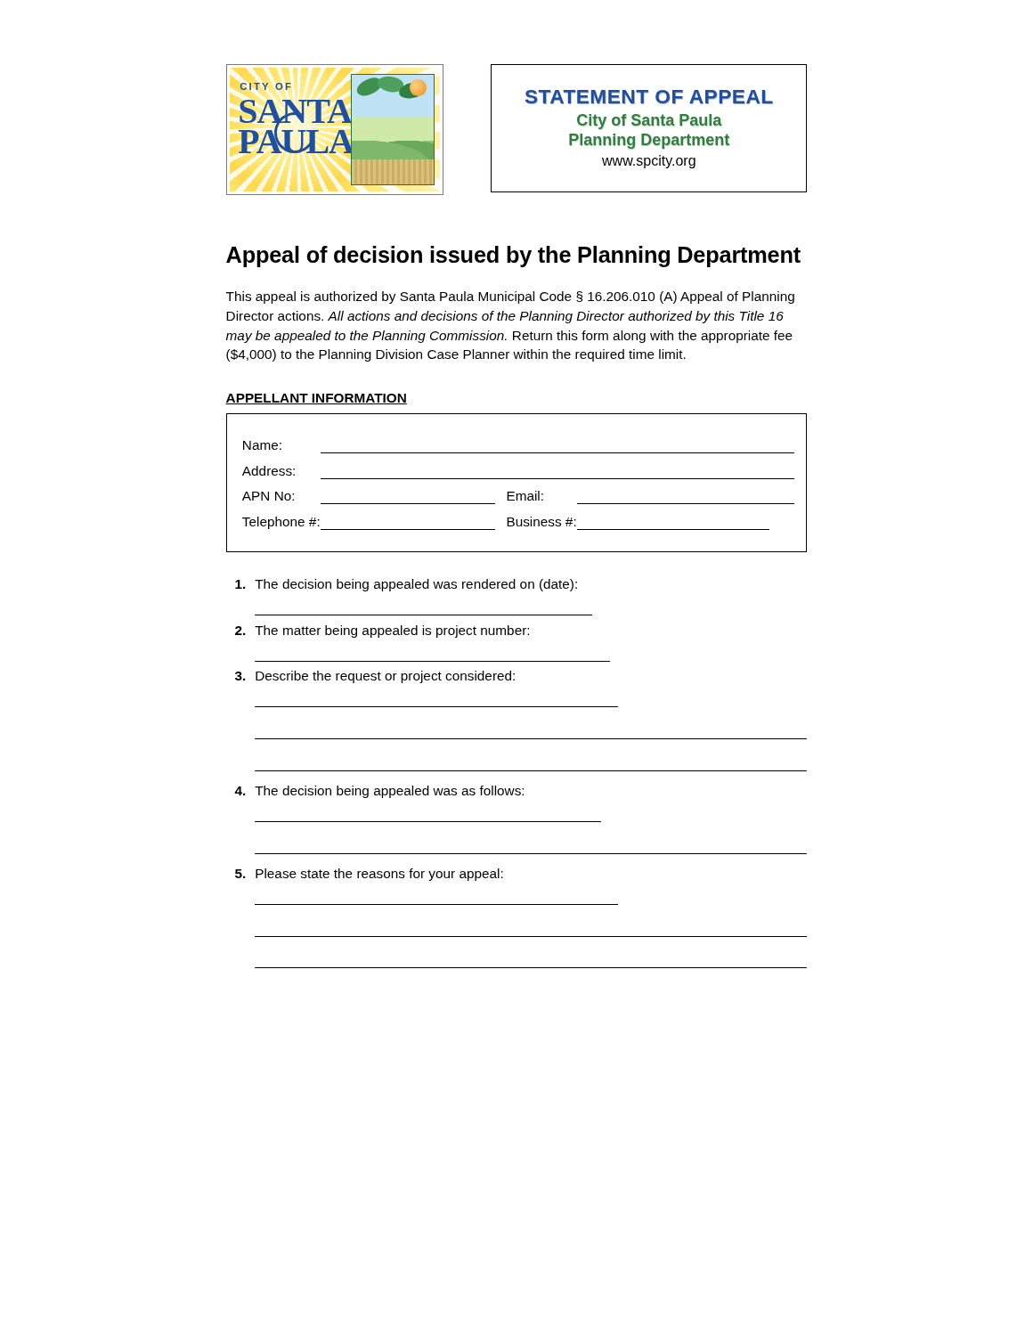CITY OF SANTA PAULA
STATEMENT OF APPEAL
City of Santa Paula
Planning Department
www.spcity.org
Appeal of decision issued by the Planning Department
This appeal is authorized by Santa Paula Municipal Code § 16.206.010 (A) Appeal of Planning Director actions. All actions and decisions of the Planning Director authorized by this Title 16 may be appealed to the Planning Commission. Return this form along with the appropriate fee ($4,000) to the Planning Division Case Planner within the required time limit.
APPELLANT INFORMATION
| Name: | |
| Address: | |
| APN No: | | Email: | |
| Telephone #: | | Business #: | |
The decision being appealed was rendered on (date):
The matter being appealed is project number:
Describe the request or project considered:
The decision being appealed was as follows:
Please state the reasons for your appeal: